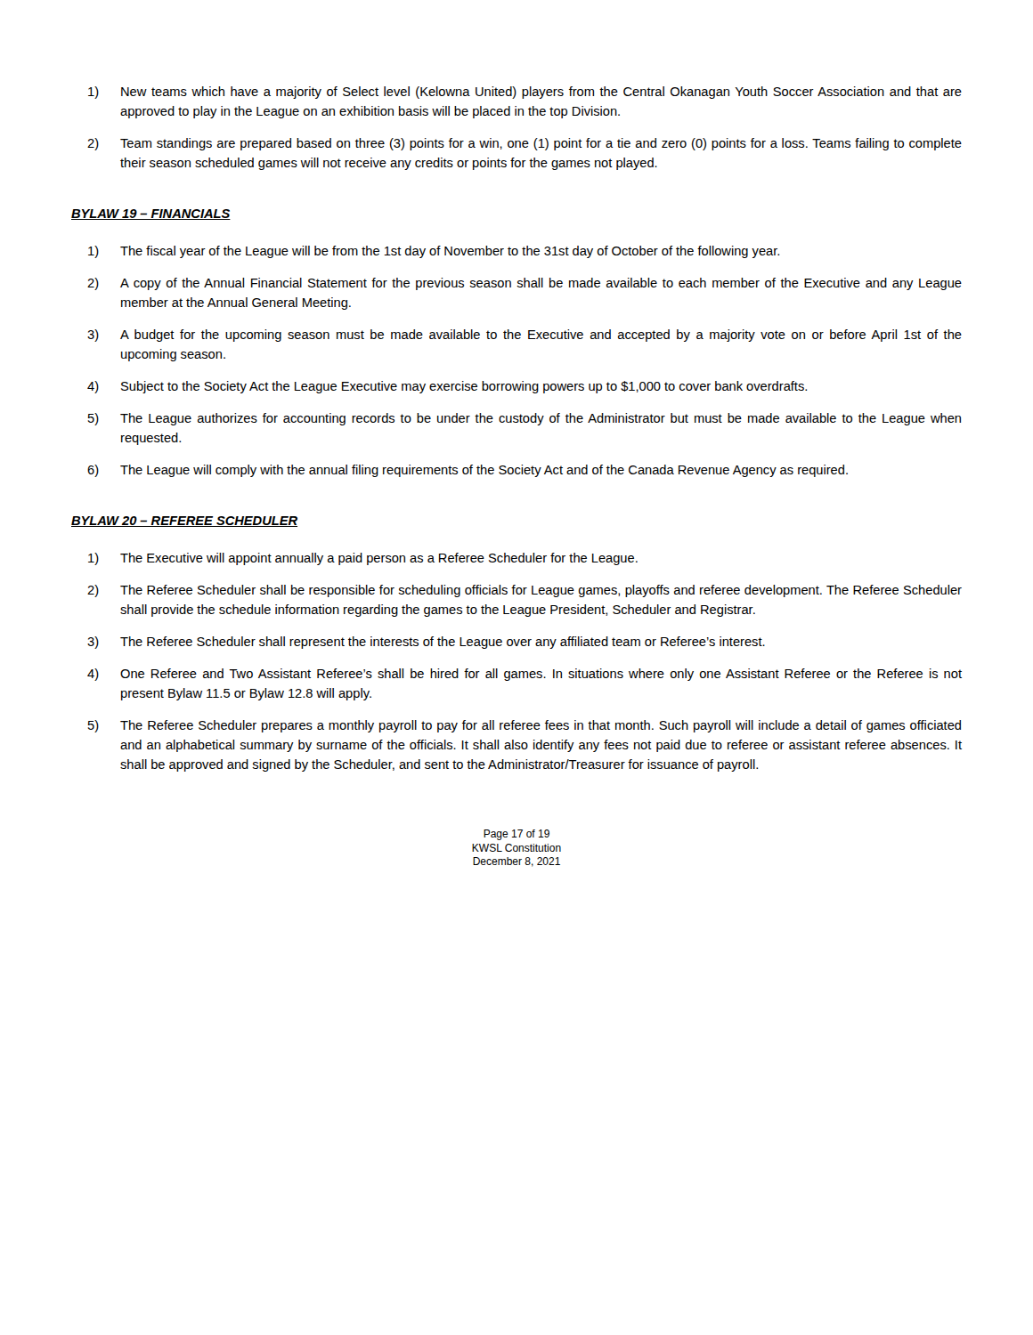New teams which have a majority of Select level (Kelowna United) players from the Central Okanagan Youth Soccer Association and that are approved to play in the League on an exhibition basis will be placed in the top Division.
Team standings are prepared based on three (3) points for a win, one (1) point for a tie and zero (0) points for a loss. Teams failing to complete their season scheduled games will not receive any credits or points for the games not played.
BYLAW 19 – FINANCIALS
The fiscal year of the League will be from the 1st day of November to the 31st day of October of the following year.
A copy of the Annual Financial Statement for the previous season shall be made available to each member of the Executive and any League member at the Annual General Meeting.
A budget for the upcoming season must be made available to the Executive and accepted by a majority vote on or before April 1st of the upcoming season.
Subject to the Society Act the League Executive may exercise borrowing powers up to $1,000 to cover bank overdrafts.
The League authorizes for accounting records to be under the custody of the Administrator but must be made available to the League when requested.
The League will comply with the annual filing requirements of the Society Act and of the Canada Revenue Agency as required.
BYLAW 20 – REFEREE SCHEDULER
The Executive will appoint annually a paid person as a Referee Scheduler for the League.
The Referee Scheduler shall be responsible for scheduling officials for League games, playoffs and referee development. The Referee Scheduler shall provide the schedule information regarding the games to the League President, Scheduler and Registrar.
The Referee Scheduler shall represent the interests of the League over any affiliated team or Referee’s interest.
One Referee and Two Assistant Referee’s shall be hired for all games. In situations where only one Assistant Referee or the Referee is not present Bylaw 11.5 or Bylaw 12.8 will apply.
The Referee Scheduler prepares a monthly payroll to pay for all referee fees in that month. Such payroll will include a detail of games officiated and an alphabetical summary by surname of the officials. It shall also identify any fees not paid due to referee or assistant referee absences. It shall be approved and signed by the Scheduler, and sent to the Administrator/Treasurer for issuance of payroll.
Page 17 of 19
KWSL Constitution
December 8, 2021